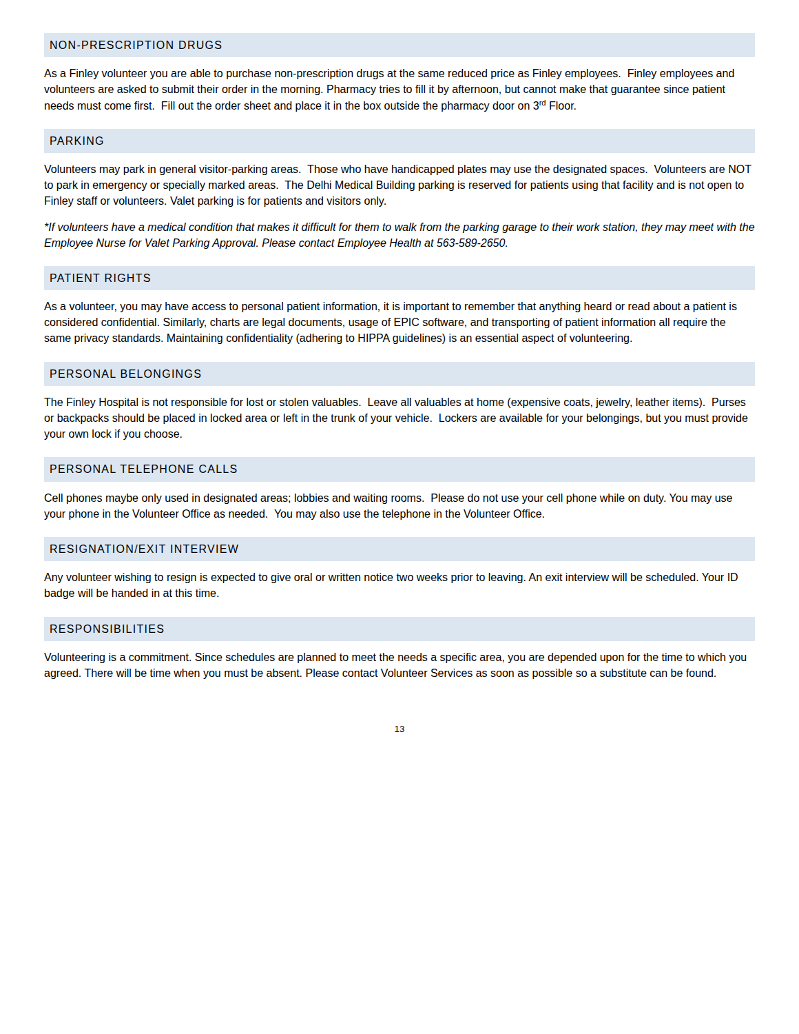Non-Prescription Drugs
As a Finley volunteer you are able to purchase non-prescription drugs at the same reduced price as Finley employees. Finley employees and volunteers are asked to submit their order in the morning. Pharmacy tries to fill it by afternoon, but cannot make that guarantee since patient needs must come first. Fill out the order sheet and place it in the box outside the pharmacy door on 3rd Floor.
Parking
Volunteers may park in general visitor-parking areas. Those who have handicapped plates may use the designated spaces. Volunteers are NOT to park in emergency or specially marked areas. The Delhi Medical Building parking is reserved for patients using that facility and is not open to Finley staff or volunteers. Valet parking is for patients and visitors only.
*If volunteers have a medical condition that makes it difficult for them to walk from the parking garage to their work station, they may meet with the Employee Nurse for Valet Parking Approval. Please contact Employee Health at 563-589-2650.
Patient Rights
As a volunteer, you may have access to personal patient information, it is important to remember that anything heard or read about a patient is considered confidential. Similarly, charts are legal documents, usage of EPIC software, and transporting of patient information all require the same privacy standards. Maintaining confidentiality (adhering to HIPPA guidelines) is an essential aspect of volunteering.
Personal Belongings
The Finley Hospital is not responsible for lost or stolen valuables. Leave all valuables at home (expensive coats, jewelry, leather items). Purses or backpacks should be placed in locked area or left in the trunk of your vehicle. Lockers are available for your belongings, but you must provide your own lock if you choose.
Personal Telephone Calls
Cell phones maybe only used in designated areas; lobbies and waiting rooms. Please do not use your cell phone while on duty. You may use your phone in the Volunteer Office as needed. You may also use the telephone in the Volunteer Office.
Resignation/Exit Interview
Any volunteer wishing to resign is expected to give oral or written notice two weeks prior to leaving. An exit interview will be scheduled. Your ID badge will be handed in at this time.
Responsibilities
Volunteering is a commitment. Since schedules are planned to meet the needs a specific area, you are depended upon for the time to which you agreed. There will be time when you must be absent. Please contact Volunteer Services as soon as possible so a substitute can be found.
13